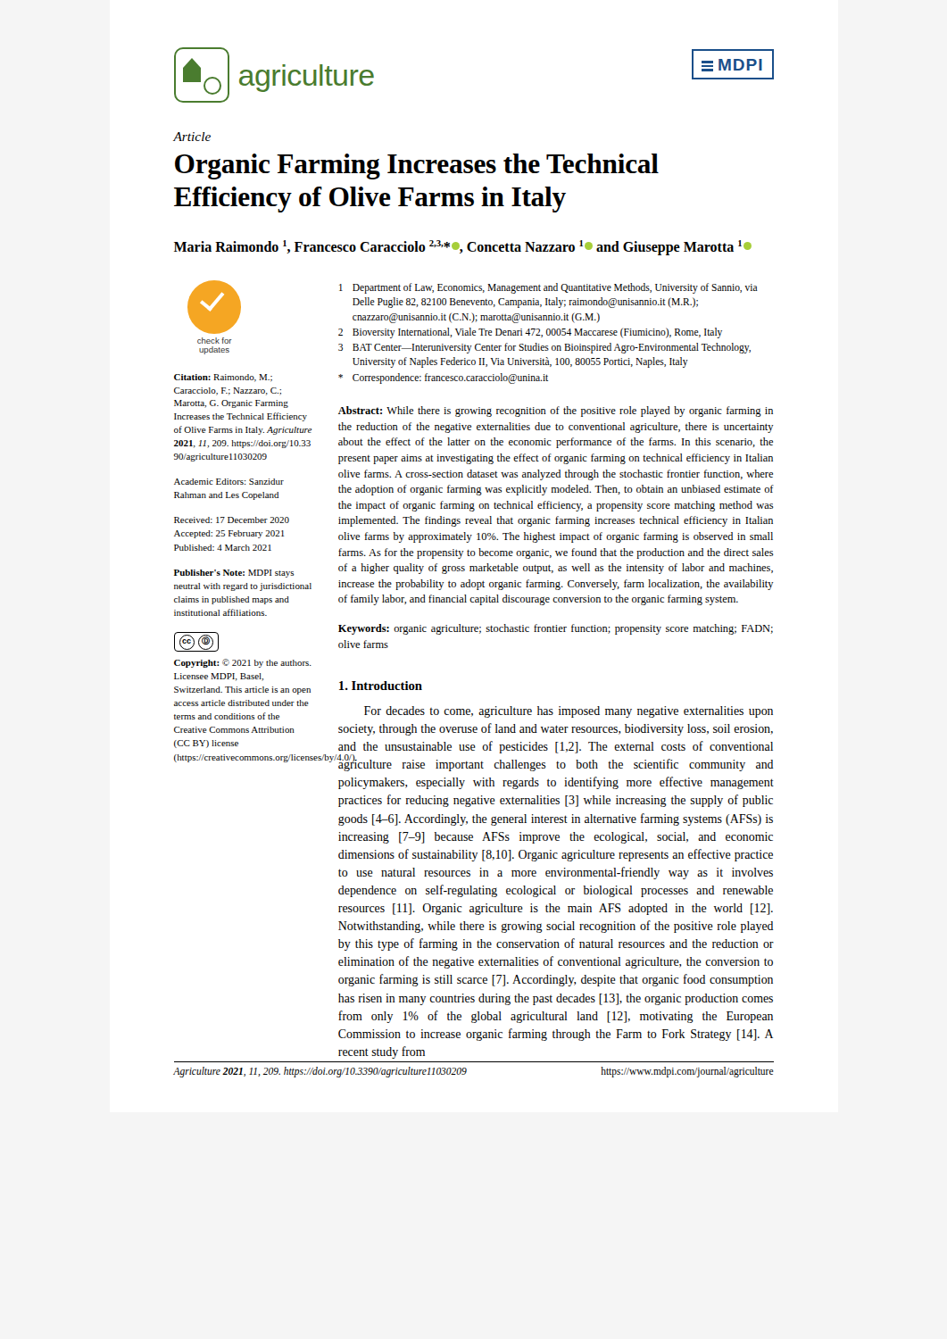agriculture
MDPI
Article
Organic Farming Increases the Technical Efficiency of Olive Farms in Italy
Maria Raimondo 1, Francesco Caracciolo 2,3,* , Concetta Nazzaro 1 and Giuseppe Marotta 1
check for
updates
Citation: Raimondo, M.; Caracciolo, F.; Nazzaro, C.; Marotta, G. Organic Farming Increases the Technical Efficiency of Olive Farms in Italy. Agriculture 2021, 11, 209. https://doi.org/10.3390/agriculture11030209
Academic Editors: Sanzidur Rahman and Les Copeland
Received: 17 December 2020
Accepted: 25 February 2021
Published: 4 March 2021
Publisher's Note: MDPI stays neutral with regard to jurisdictional claims in published maps and institutional affiliations.
cc
Ⓓ
Copyright: © 2021 by the authors. Licensee MDPI, Basel, Switzerland. This article is an open access article distributed under the terms and conditions of the Creative Commons Attribution (CC BY) license (https://creativecommons.org/licenses/by/4.0/).
1 Department of Law, Economics, Management and Quantitative Methods, University of Sannio, via Delle Puglie 82, 82100 Benevento, Campania, Italy; raimondo@unisannio.it (M.R.); cnazzaro@unisannio.it (C.N.); marotta@unisannio.it (G.M.)
2 Bioversity International, Viale Tre Denari 472, 00054 Maccarese (Fiumicino), Rome, Italy
3 BAT Center—Interuniversity Center for Studies on Bioinspired Agro-Environmental Technology, University of Naples Federico II, Via Università, 100, 80055 Portici, Naples, Italy
*Correspondence: francesco.caracciolo@unina.it
Abstract: While there is growing recognition of the positive role played by organic farming in the reduction of the negative externalities due to conventional agriculture, there is uncertainty about the effect of the latter on the economic performance of the farms. In this scenario, the present paper aims at investigating the effect of organic farming on technical efficiency in Italian olive farms. A cross-section dataset was analyzed through the stochastic frontier function, where the adoption of organic farming was explicitly modeled. Then, to obtain an unbiased estimate of the impact of organic farming on technical efficiency, a propensity score matching method was implemented. The findings reveal that organic farming increases technical efficiency in Italian olive farms by approximately 10%. The highest impact of organic farming is observed in small farms. As for the propensity to become organic, we found that the production and the direct sales of a higher quality of gross marketable output, as well as the intensity of labor and machines, increase the probability to adopt organic farming. Conversely, farm localization, the availability of family labor, and financial capital discourage conversion to the organic farming system.
Keywords: organic agriculture; stochastic frontier function; propensity score matching; FADN; olive farms
1. Introduction
For decades to come, agriculture has imposed many negative externalities upon society, through the overuse of land and water resources, biodiversity loss, soil erosion, and the unsustainable use of pesticides [1,2]. The external costs of conventional agriculture raise important challenges to both the scientific community and policymakers, especially with regards to identifying more effective management practices for reducing negative externalities [3] while increasing the supply of public goods [4–6]. Accordingly, the general interest in alternative farming systems (AFSs) is increasing [7–9] because AFSs improve the ecological, social, and economic dimensions of sustainability [8,10]. Organic agriculture represents an effective practice to use natural resources in a more environmental-friendly way as it involves dependence on self-regulating ecological or biological processes and renewable resources [11]. Organic agriculture is the main AFS adopted in the world [12]. Notwithstanding, while there is growing social recognition of the positive role played by this type of farming in the conservation of natural resources and the reduction or elimination of the negative externalities of conventional agriculture, the conversion to organic farming is still scarce [7]. Accordingly, despite that organic food consumption has risen in many countries during the past decades [13], the organic production comes from only 1% of the global agricultural land [12], motivating the European Commission to increase organic farming through the Farm to Fork Strategy [14]. A recent study from
Agriculture 2021, 11, 209. https://doi.org/10.3390/agriculture11030209
https://www.mdpi.com/journal/agriculture